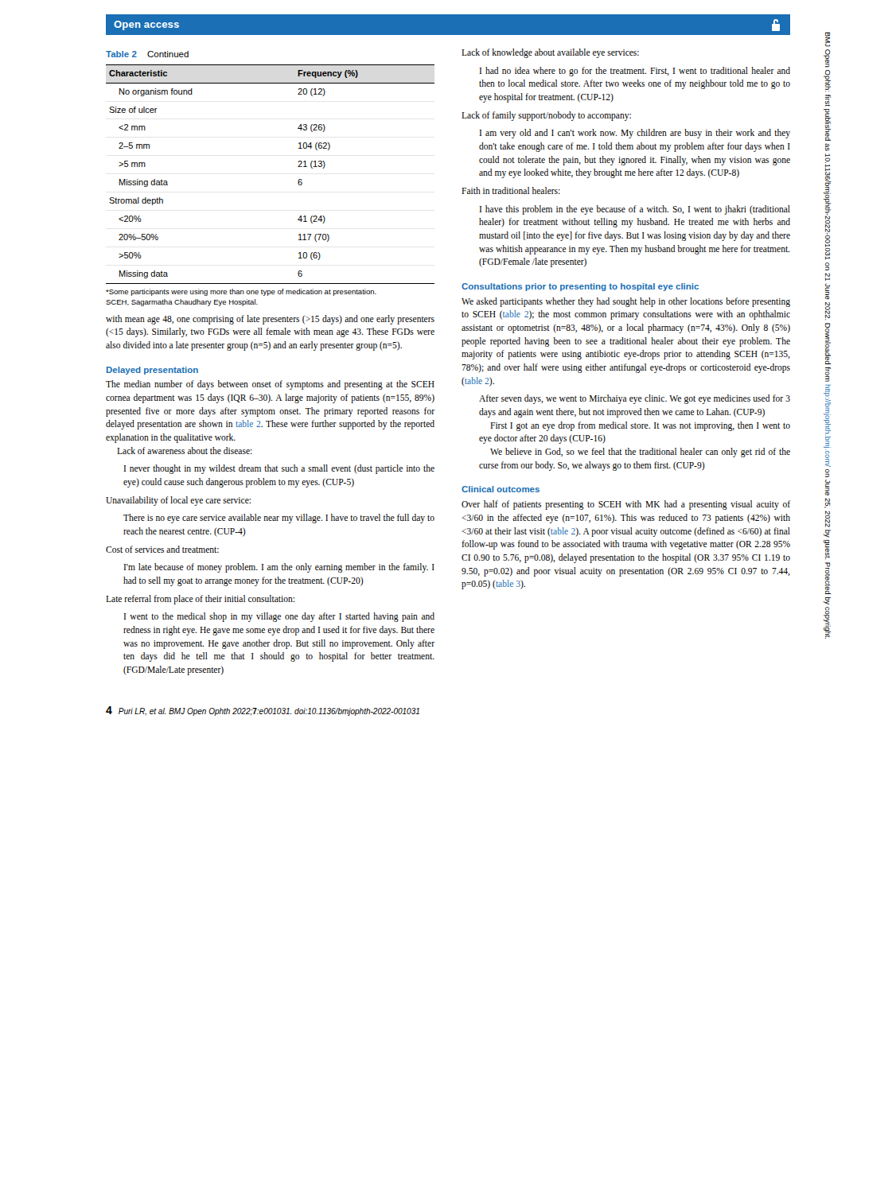Open access
BMJ Open Ophth: first published as 10.1136/bmjophth-2022-001031 on 21 June 2022. Downloaded from http://bmjophth.bmj.com/ on June 25, 2022 by guest. Protected by copyright.
Table 2 Continued
| Characteristic | Frequency (%) |
| --- | --- |
| No organism found | 20 (12) |
| Size of ulcer | |
| <2 mm | 43 (26) |
| 2–5 mm | 104 (62) |
| >5 mm | 21 (13) |
| Missing data | 6 |
| Stromal depth | |
| <20% | 41 (24) |
| 20%–50% | 117 (70) |
| >50% | 10 (6) |
| Missing data | 6 |
*Some participants were using more than one type of medication at presentation.
SCEH, Sagarmatha Chaudhary Eye Hospital.
with mean age 48, one comprising of late presenters (>15 days) and one early presenters (<15 days). Similarly, two FGDs were all female with mean age 43. These FGDs were also divided into a late presenter group (n=5) and an early presenter group (n=5).
Delayed presentation
The median number of days between onset of symptoms and presenting at the SCEH cornea department was 15 days (IQR 6–30). A large majority of patients (n=155, 89%) presented five or more days after symptom onset. The primary reported reasons for delayed presentation are shown in table 2. These were further supported by the reported explanation in the qualitative work.
Lack of awareness about the disease:
I never thought in my wildest dream that such a small event (dust particle into the eye) could cause such dangerous problem to my eyes. (CUP-5)
Unavailability of local eye care service:
There is no eye care service available near my village. I have to travel the full day to reach the nearest centre. (CUP-4)
Cost of services and treatment:
I'm late because of money problem. I am the only earning member in the family. I had to sell my goat to arrange money for the treatment. (CUP-20)
Late referral from place of their initial consultation:
I went to the medical shop in my village one day after I started having pain and redness in right eye. He gave me some eye drop and I used it for five days. But there was no improvement. He gave another drop. But still no improvement. Only after ten days did he tell me that I should go to hospital for better treatment. (FGD/Male/Late presenter)
Lack of knowledge about available eye services:
I had no idea where to go for the treatment. First, I went to traditional healer and then to local medical store. After two weeks one of my neighbour told me to go to eye hospital for treatment. (CUP-12)
Lack of family support/nobody to accompany:
I am very old and I can't work now. My children are busy in their work and they don't take enough care of me. I told them about my problem after four days when I could not tolerate the pain, but they ignored it. Finally, when my vision was gone and my eye looked white, they brought me here after 12 days. (CUP-8)
Faith in traditional healers:
I have this problem in the eye because of a witch. So, I went to jhakri (traditional healer) for treatment without telling my husband. He treated me with herbs and mustard oil [into the eye] for five days. But I was losing vision day by day and there was whitish appearance in my eye. Then my husband brought me here for treatment. (FGD/Female /late presenter)
Consultations prior to presenting to hospital eye clinic
We asked participants whether they had sought help in other locations before presenting to SCEH (table 2); the most common primary consultations were with an ophthalmic assistant or optometrist (n=83, 48%), or a local pharmacy (n=74, 43%). Only 8 (5%) people reported having been to see a traditional healer about their eye problem. The majority of patients were using antibiotic eye-drops prior to attending SCEH (n=135, 78%); and over half were using either antifungal eye-drops or corticosteroid eye-drops (table 2).
After seven days, we went to Mirchaiya eye clinic. We got eye medicines used for 3 days and again went there, but not improved then we came to Lahan. (CUP-9)
First I got an eye drop from medical store. It was not improving, then I went to eye doctor after 20 days (CUP-16)
We believe in God, so we feel that the traditional healer can only get rid of the curse from our body. So, we always go to them first. (CUP-9)
Clinical outcomes
Over half of patients presenting to SCEH with MK had a presenting visual acuity of <3/60 in the affected eye (n=107, 61%). This was reduced to 73 patients (42%) with <3/60 at their last visit (table 2). A poor visual acuity outcome (defined as <6/60) at final follow-up was found to be associated with trauma with vegetative matter (OR 2.28 95% CI 0.90 to 5.76, p=0.08), delayed presentation to the hospital (OR 3.37 95% CI 1.19 to 9.50, p=0.02) and poor visual acuity on presentation (OR 2.69 95% CI 0.97 to 7.44, p=0.05) (table 3).
4 Puri LR, et al. BMJ Open Ophth 2022;7:e001031. doi:10.1136/bmjophth-2022-001031